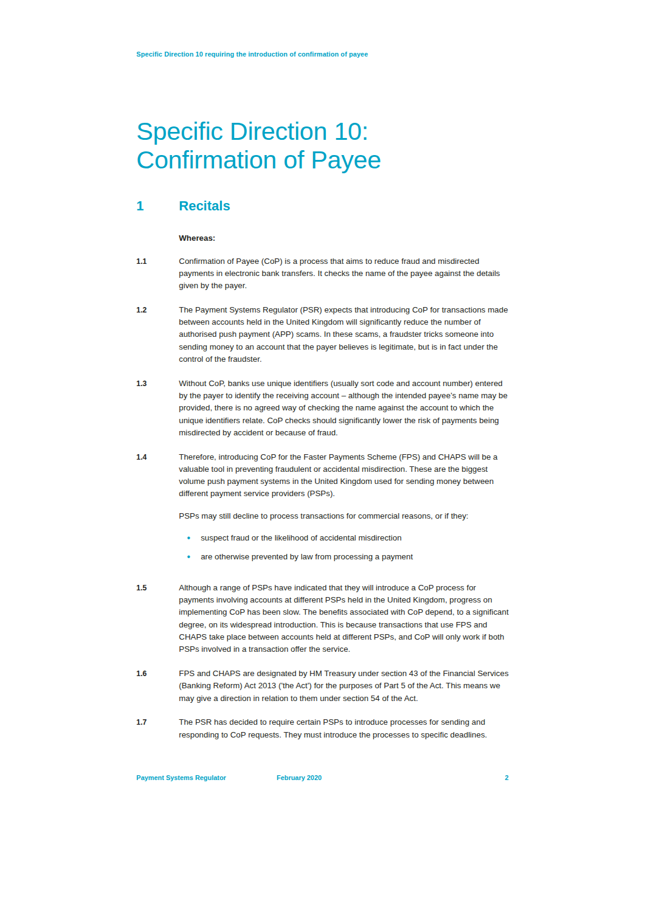Specific Direction 10 requiring the introduction of confirmation of payee
Specific Direction 10:
Confirmation of Payee
1 Recitals
Whereas:
1.1
Confirmation of Payee (CoP) is a process that aims to reduce fraud and misdirected payments in electronic bank transfers. It checks the name of the payee against the details given by the payer.
1.2
The Payment Systems Regulator (PSR) expects that introducing CoP for transactions made between accounts held in the United Kingdom will significantly reduce the number of authorised push payment (APP) scams. In these scams, a fraudster tricks someone into sending money to an account that the payer believes is legitimate, but is in fact under the control of the fraudster.
1.3
Without CoP, banks use unique identifiers (usually sort code and account number) entered by the payer to identify the receiving account – although the intended payee’s name may be provided, there is no agreed way of checking the name against the account to which the unique identifiers relate. CoP checks should significantly lower the risk of payments being misdirected by accident or because of fraud.
1.4
Therefore, introducing CoP for the Faster Payments Scheme (FPS) and CHAPS will be a valuable tool in preventing fraudulent or accidental misdirection. These are the biggest volume push payment systems in the United Kingdom used for sending money between different payment service providers (PSPs).
PSPs may still decline to process transactions for commercial reasons, or if they:
suspect fraud or the likelihood of accidental misdirection
are otherwise prevented by law from processing a payment
1.5
Although a range of PSPs have indicated that they will introduce a CoP process for payments involving accounts at different PSPs held in the United Kingdom, progress on implementing CoP has been slow. The benefits associated with CoP depend, to a significant degree, on its widespread introduction. This is because transactions that use FPS and CHAPS take place between accounts held at different PSPs, and CoP will only work if both PSPs involved in a transaction offer the service.
1.6
FPS and CHAPS are designated by HM Treasury under section 43 of the Financial Services (Banking Reform) Act 2013 ('the Act') for the purposes of Part 5 of the Act. This means we may give a direction in relation to them under section 54 of the Act.
1.7
The PSR has decided to require certain PSPs to introduce processes for sending and responding to CoP requests. They must introduce the processes to specific deadlines.
Payment Systems Regulator
February 2020
2